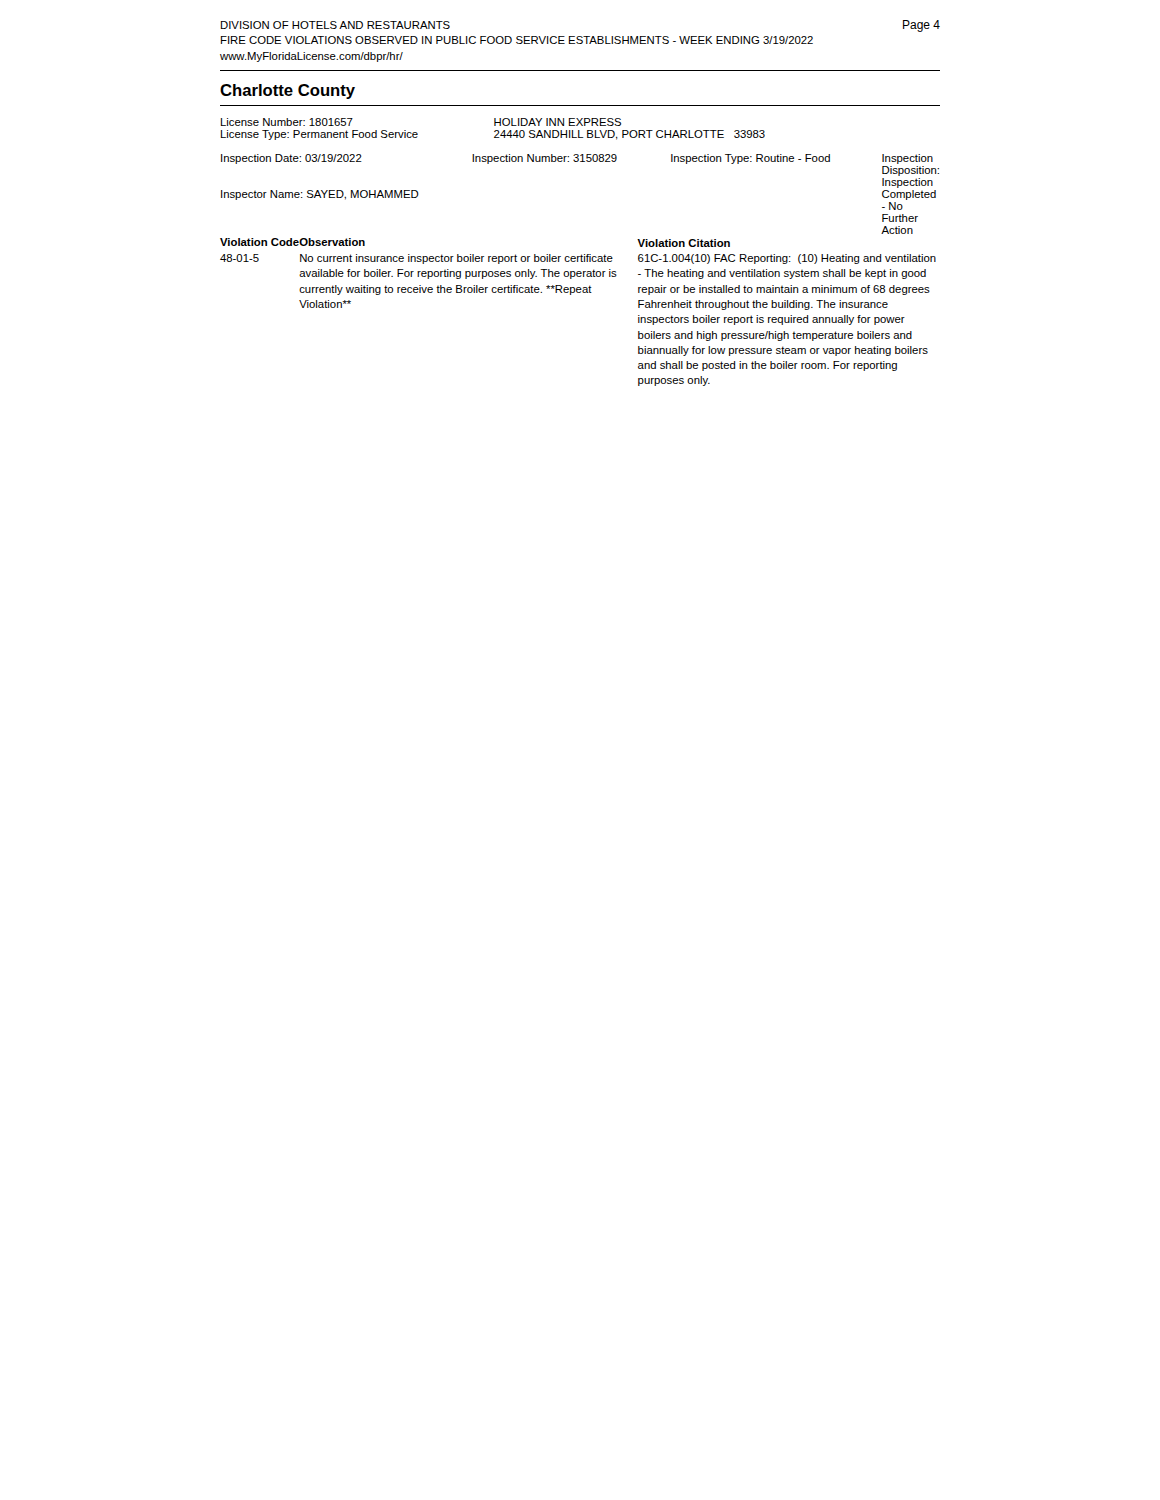Page 4
DIVISION OF HOTELS AND RESTAURANTS
FIRE CODE VIOLATIONS OBSERVED IN PUBLIC FOOD SERVICE ESTABLISHMENTS - WEEK ENDING 3/19/2022
www.MyFloridaLicense.com/dbpr/hr/
Charlotte County
| License Number: 1801657 | HOLIDAY INN EXPRESS |
| License Type: Permanent Food Service | 24440 SANDHILL BLVD, PORT CHARLOTTE 33983 |
| Inspection Date: 03/19/2022 | Inspection Number: 3150829 | Inspection Type: Routine - Food | Inspection Disposition: Inspection |
| Inspector Name: SAYED, MOHAMMED | | | Completed - No Further Action |
| Violation Code | Observation | Violation Citation |
| 48-01-5 | No current insurance inspector boiler report or boiler certificate available for boiler. For reporting purposes only. The operator is currently waiting to receive the Broiler certificate. **Repeat Violation** | 61C-1.004(10) FAC Reporting: (10) Heating and ventilation - The heating and ventilation system shall be kept in good repair or be installed to maintain a minimum of 68 degrees Fahrenheit throughout the building. The insurance inspectors boiler report is required annually for power boilers and high pressure/high temperature boilers and biannually for low pressure steam or vapor heating boilers and shall be posted in the boiler room. For reporting purposes only. |